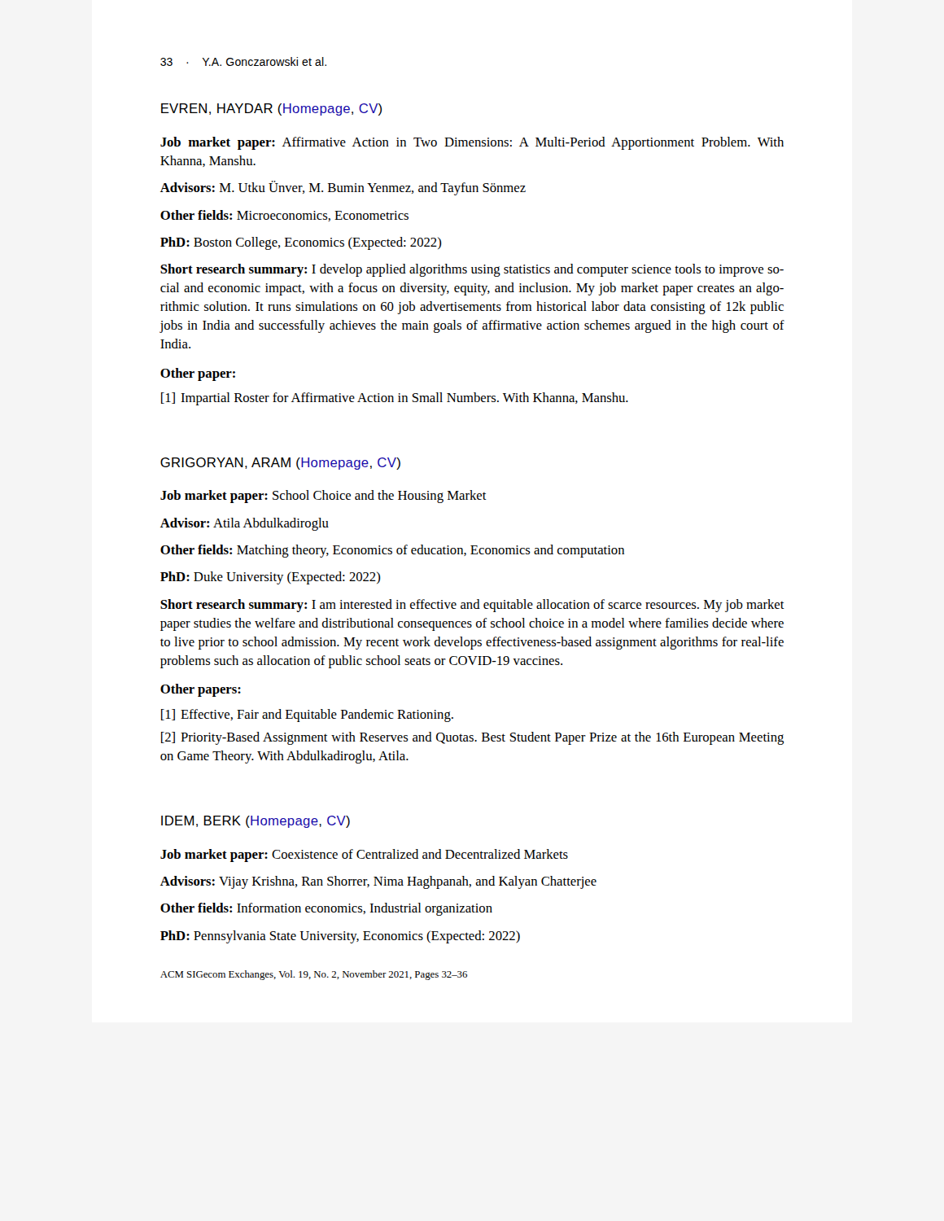33·Y.A. Gonczarowski et al.
EVREN, HAYDAR (Homepage, CV)
Job market paper: Affirmative Action in Two Dimensions: A Multi-Period Apportionment Problem. With Khanna, Manshu.
Advisors: M. Utku Ünver, M. Bumin Yenmez, and Tayfun Sönmez
Other fields: Microeconomics, Econometrics
PhD: Boston College, Economics (Expected: 2022)
Short research summary: I develop applied algorithms using statistics and computer science tools to improve social and economic impact, with a focus on diversity, equity, and inclusion. My job market paper creates an algorithmic solution. It runs simulations on 60 job advertisements from historical labor data consisting of 12k public jobs in India and successfully achieves the main goals of affirmative action schemes argued in the high court of India.
Other paper:
[1] Impartial Roster for Affirmative Action in Small Numbers. With Khanna, Manshu.
GRIGORYAN, ARAM (Homepage, CV)
Job market paper: School Choice and the Housing Market
Advisor: Atila Abdulkadiroglu
Other fields: Matching theory, Economics of education, Economics and computation
PhD: Duke University (Expected: 2022)
Short research summary: I am interested in effective and equitable allocation of scarce resources. My job market paper studies the welfare and distributional consequences of school choice in a model where families decide where to live prior to school admission. My recent work develops effectiveness-based assignment algorithms for real-life problems such as allocation of public school seats or COVID-19 vaccines.
Other papers:
[1] Effective, Fair and Equitable Pandemic Rationing.
[2] Priority-Based Assignment with Reserves and Quotas. Best Student Paper Prize at the 16th European Meeting on Game Theory. With Abdulkadiroglu, Atila.
IDEM, BERK (Homepage, CV)
Job market paper: Coexistence of Centralized and Decentralized Markets
Advisors: Vijay Krishna, Ran Shorrer, Nima Haghpanah, and Kalyan Chatterjee
Other fields: Information economics, Industrial organization
PhD: Pennsylvania State University, Economics (Expected: 2022)
ACM SIGecom Exchanges, Vol. 19, No. 2, November 2021, Pages 32–36